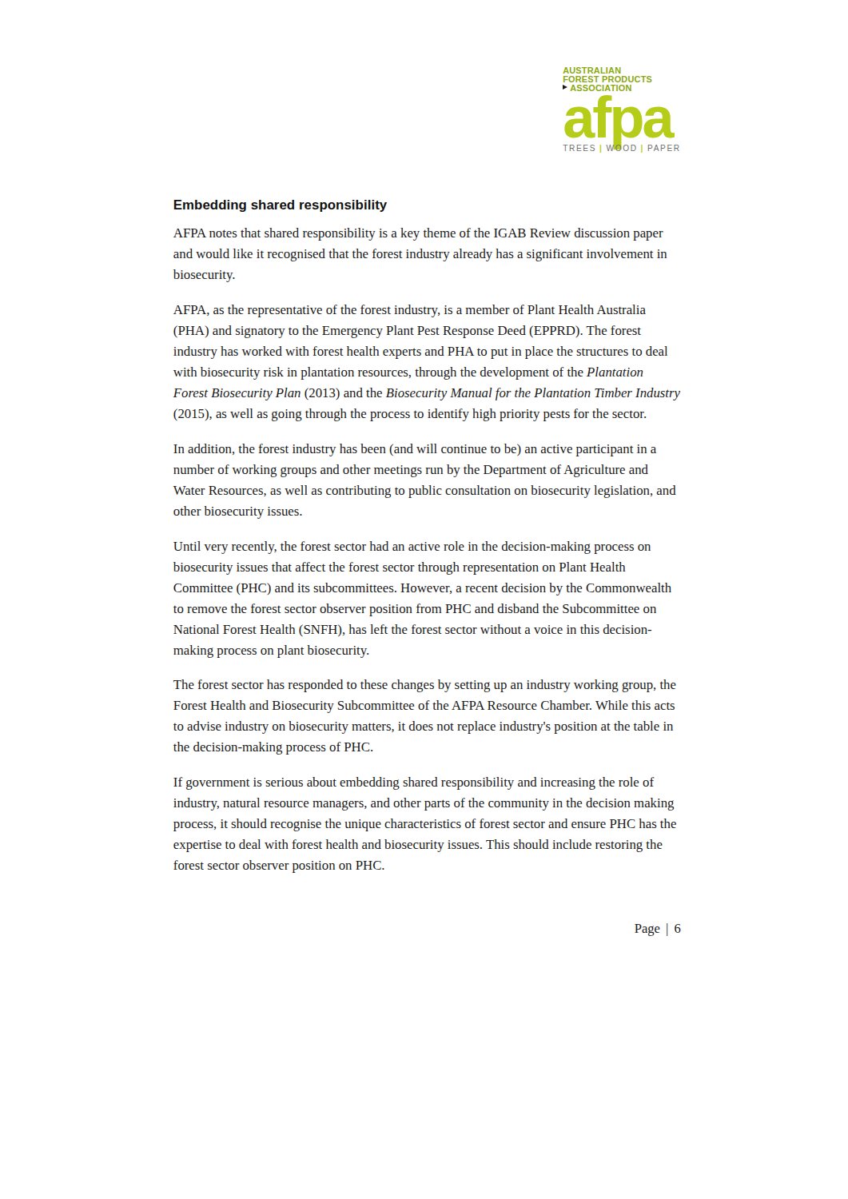AUSTRALIAN FOREST PRODUCTS ASSOCIATION
afpa
TREES|WOOD|PAPER
Embedding shared responsibility
AFPA notes that shared responsibility is a key theme of the IGAB Review discussion paper and would like it recognised that the forest industry already has a significant involvement in biosecurity.
AFPA, as the representative of the forest industry, is a member of Plant Health Australia (PHA) and signatory to the Emergency Plant Pest Response Deed (EPPRD). The forest industry has worked with forest health experts and PHA to put in place the structures to deal with biosecurity risk in plantation resources, through the development of the Plantation Forest Biosecurity Plan (2013) and the Biosecurity Manual for the Plantation Timber Industry (2015), as well as going through the process to identify high priority pests for the sector.
In addition, the forest industry has been (and will continue to be) an active participant in a number of working groups and other meetings run by the Department of Agriculture and Water Resources, as well as contributing to public consultation on biosecurity legislation, and other biosecurity issues.
Until very recently, the forest sector had an active role in the decision-making process on biosecurity issues that affect the forest sector through representation on Plant Health Committee (PHC) and its subcommittees. However, a recent decision by the Commonwealth to remove the forest sector observer position from PHC and disband the Subcommittee on National Forest Health (SNFH), has left the forest sector without a voice in this decision-making process on plant biosecurity.
The forest sector has responded to these changes by setting up an industry working group, the Forest Health and Biosecurity Subcommittee of the AFPA Resource Chamber. While this acts to advise industry on biosecurity matters, it does not replace industry's position at the table in the decision-making process of PHC.
If government is serious about embedding shared responsibility and increasing the role of industry, natural resource managers, and other parts of the community in the decision making process, it should recognise the unique characteristics of forest sector and ensure PHC has the expertise to deal with forest health and biosecurity issues. This should include restoring the forest sector observer position on PHC.
Page | 6